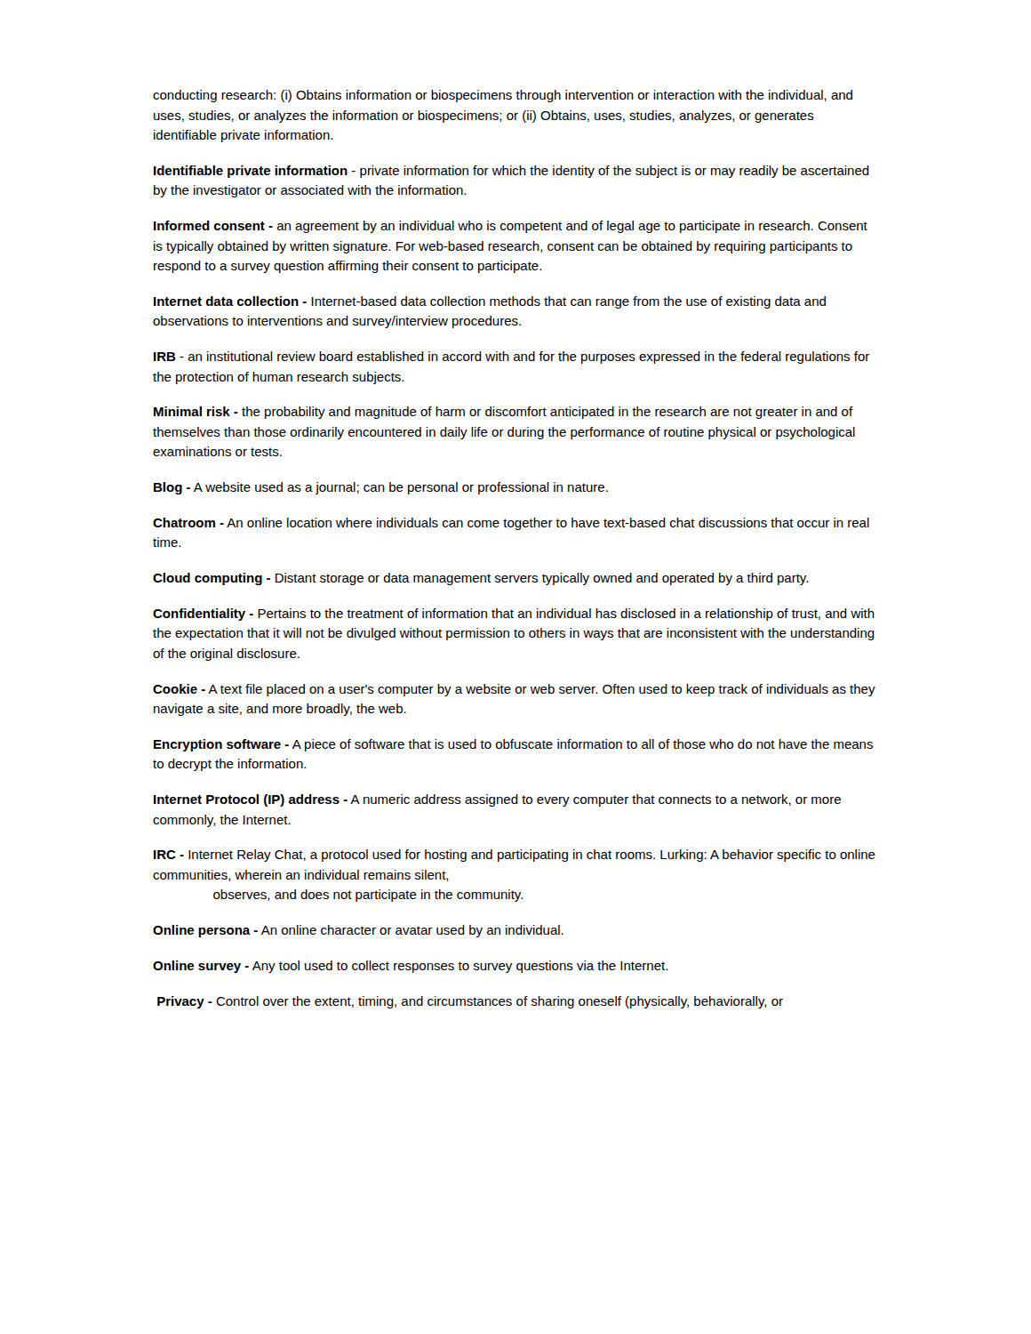conducting research: (i) Obtains information or biospecimens through intervention or interaction with the individual, and uses, studies, or analyzes the information or biospecimens; or (ii) Obtains, uses, studies, analyzes, or generates identifiable private information.
Identifiable private information - private information for which the identity of the subject is or may readily be ascertained by the investigator or associated with the information.
Informed consent - an agreement by an individual who is competent and of legal age to participate in research. Consent is typically obtained by written signature. For web-based research, consent can be obtained by requiring participants to respond to a survey question affirming their consent to participate.
Internet data collection - Internet-based data collection methods that can range from the use of existing data and observations to interventions and survey/interview procedures.
IRB - an institutional review board established in accord with and for the purposes expressed in the federal regulations for the protection of human research subjects.
Minimal risk - the probability and magnitude of harm or discomfort anticipated in the research are not greater in and of themselves than those ordinarily encountered in daily life or during the performance of routine physical or psychological examinations or tests.
Blog - A website used as a journal; can be personal or professional in nature.
Chatroom - An online location where individuals can come together to have text-based chat discussions that occur in real time.
Cloud computing - Distant storage or data management servers typically owned and operated by a third party.
Confidentiality - Pertains to the treatment of information that an individual has disclosed in a relationship of trust, and with the expectation that it will not be divulged without permission to others in ways that are inconsistent with the understanding of the original disclosure.
Cookie - A text file placed on a user's computer by a website or web server. Often used to keep track of individuals as they navigate a site, and more broadly, the web.
Encryption software - A piece of software that is used to obfuscate information to all of those who do not have the means to decrypt the information.
Internet Protocol (IP) address - A numeric address assigned to every computer that connects to a network, or more commonly, the Internet.
IRC - Internet Relay Chat, a protocol used for hosting and participating in chat rooms. Lurking: A behavior specific to online communities, wherein an individual remains silent, observes, and does not participate in the community.
Online persona - An online character or avatar used by an individual.
Online survey - Any tool used to collect responses to survey questions via the Internet.
Privacy - Control over the extent, timing, and circumstances of sharing oneself (physically, behaviorally, or